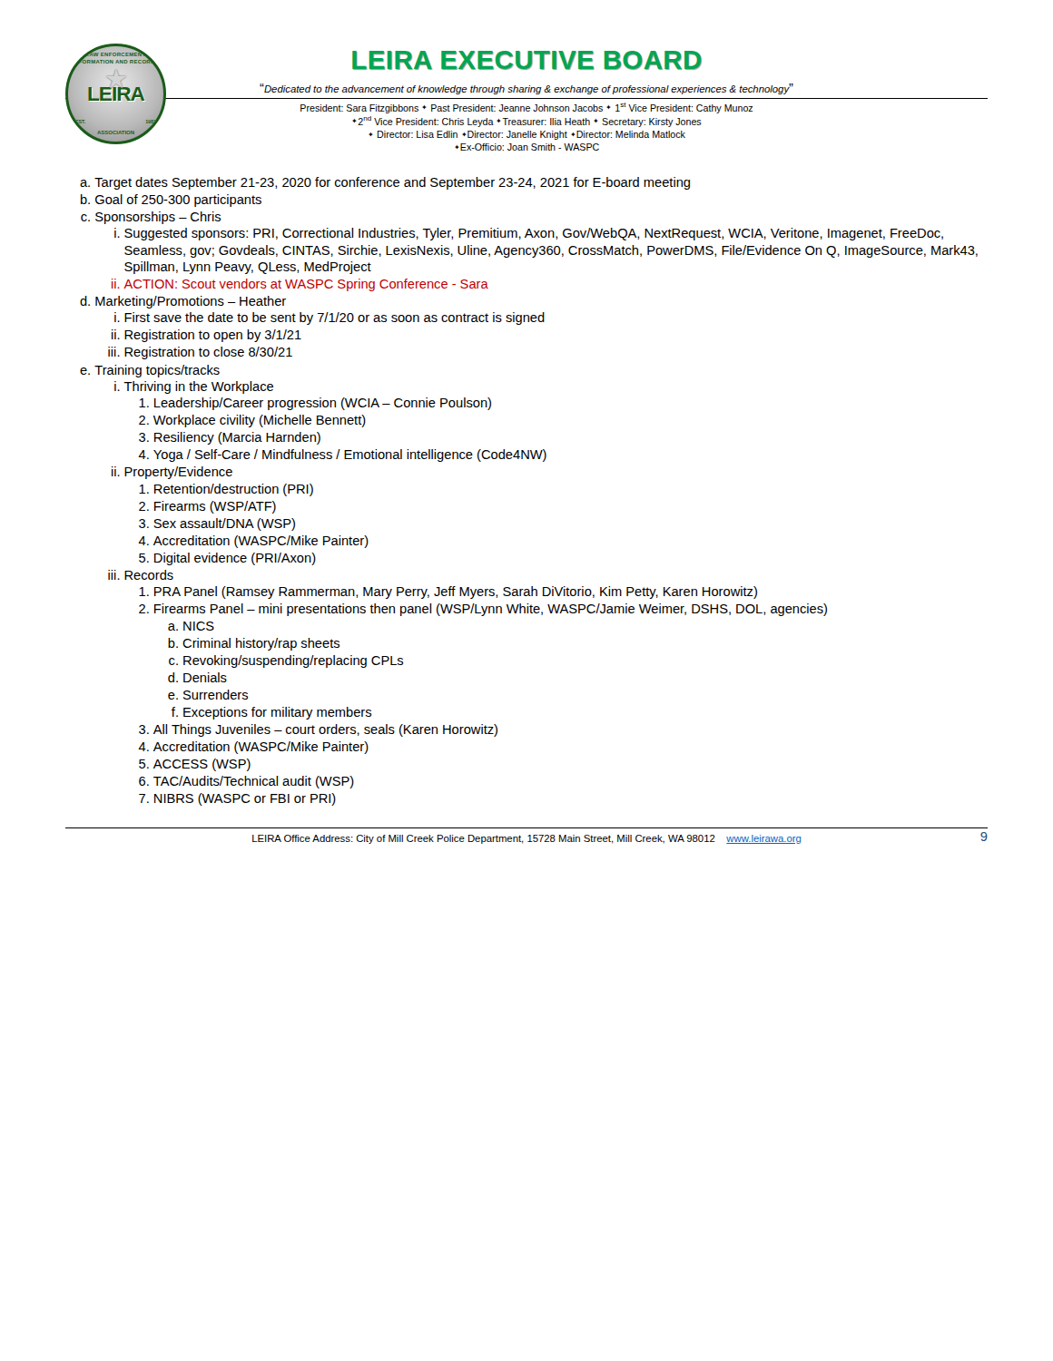LAW ENFORCEMENT INFORMATION AND RECORDS
★
LEIRA
EST.
1983
ASSOCIATION
LEIRA EXECUTIVE BOARD
“Dedicated to the advancement of knowledge through sharing & exchange of professional experiences & technology”
President: Sara Fitzgibbons ✦ Past President: Jeanne Johnson Jacobs ✦ 1st Vice President: Cathy Munoz ✦2nd Vice President: Chris Leyda ✦Treasurer: Ilia Heath ✦ Secretary: Kirsty Jones ✦ Director: Lisa Edlin ✦Director: Janelle Knight ✦Director: Melinda Matlock ✦Ex-Officio: Joan Smith - WASPC
Target dates September 21-23, 2020 for conference and September 23-24, 2021 for E-board meeting
Goal of 250-300 participants
Sponsorships – Chris
Suggested sponsors: PRI, Correctional Industries, Tyler, Premitium, Axon, Gov/WebQA, NextRequest, WCIA, Veritone, Imagenet, FreeDoc, Seamless, gov; Govdeals, CINTAS, Sirchie, LexisNexis, Uline, Agency360, CrossMatch, PowerDMS, File/Evidence On Q, ImageSource, Mark43, Spillman, Lynn Peavy, QLess, MedProject
ACTION: Scout vendors at WASPC Spring Conference - Sara
Marketing/Promotions – Heather
First save the date to be sent by 7/1/20 or as soon as contract is signed
Registration to open by 3/1/21
Registration to close 8/30/21
Training topics/tracks
Thriving in the Workplace
Leadership/Career progression (WCIA – Connie Poulson)
Workplace civility (Michelle Bennett)
Resiliency (Marcia Harnden)
Yoga / Self-Care / Mindfulness / Emotional intelligence (Code4NW)
Property/Evidence
Retention/destruction (PRI)
Firearms (WSP/ATF)
Sex assault/DNA (WSP)
Accreditation (WASPC/Mike Painter)
Digital evidence (PRI/Axon)
Records
PRA Panel (Ramsey Rammerman, Mary Perry, Jeff Myers, Sarah DiVitorio, Kim Petty, Karen Horowitz)
Firearms Panel – mini presentations then panel (WSP/Lynn White, WASPC/Jamie Weimer, DSHS, DOL, agencies)
NICS
Criminal history/rap sheets
Revoking/suspending/replacing CPLs
Denials
Surrenders
Exceptions for military members
All Things Juveniles – court orders, seals (Karen Horowitz)
Accreditation (WASPC/Mike Painter)
ACCESS (WSP)
TAC/Audits/Technical audit (WSP)
NIBRS (WASPC or FBI or PRI)
LEIRA Office Address: City of Mill Creek Police Department, 15728 Main Street, Mill Creek, WA 98012 www.leirawa.org 9